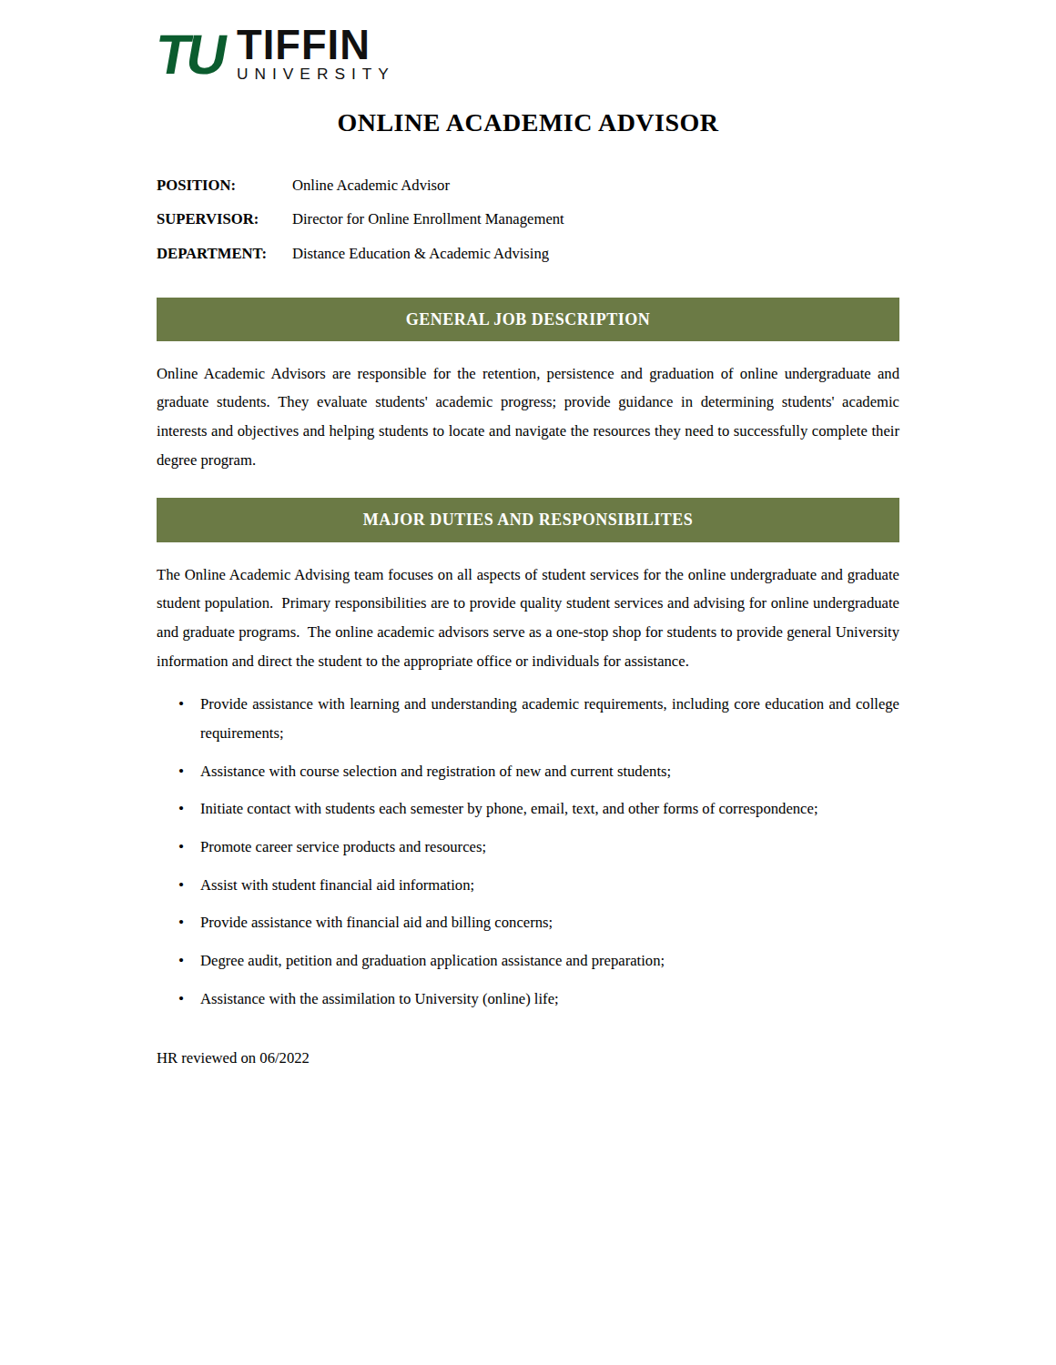TU TIFFIN UNIVERSITY
ONLINE ACADEMIC ADVISOR
| POSITION: | Online Academic Advisor |
| SUPERVISOR: | Director for Online Enrollment Management |
| DEPARTMENT: | Distance Education & Academic Advising |
GENERAL JOB DESCRIPTION
Online Academic Advisors are responsible for the retention, persistence and graduation of online undergraduate and graduate students. They evaluate students' academic progress; provide guidance in determining students' academic interests and objectives and helping students to locate and navigate the resources they need to successfully complete their degree program.
MAJOR DUTIES AND RESPONSIBILITES
The Online Academic Advising team focuses on all aspects of student services for the online undergraduate and graduate student population. Primary responsibilities are to provide quality student services and advising for online undergraduate and graduate programs. The online academic advisors serve as a one-stop shop for students to provide general University information and direct the student to the appropriate office or individuals for assistance.
Provide assistance with learning and understanding academic requirements, including core education and college requirements;
Assistance with course selection and registration of new and current students;
Initiate contact with students each semester by phone, email, text, and other forms of correspondence;
Promote career service products and resources;
Assist with student financial aid information;
Provide assistance with financial aid and billing concerns;
Degree audit, petition and graduation application assistance and preparation;
Assistance with the assimilation to University (online) life;
HR reviewed on 06/2022